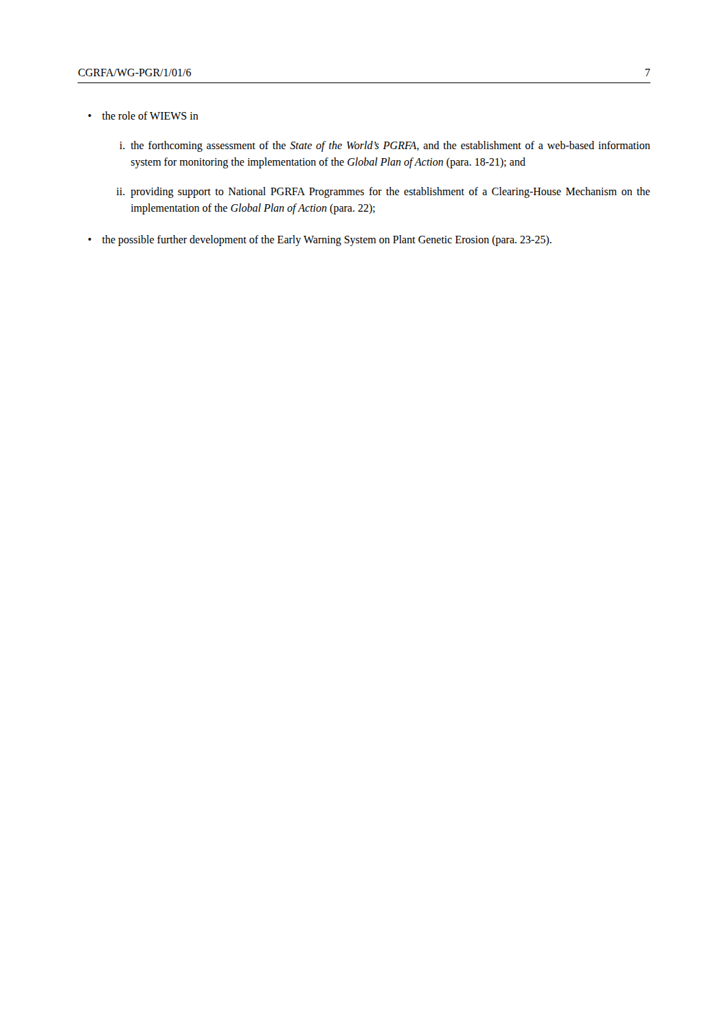CGRFA/WG-PGR/1/01/6 7
the role of WIEWS in
the forthcoming assessment of the State of the World’s PGRFA, and the establishment of a web-based information system for monitoring the implementation of the Global Plan of Action (para. 18-21); and
providing support to National PGRFA Programmes for the establishment of a Clearing-House Mechanism on the implementation of the Global Plan of Action (para. 22);
the possible further development of the Early Warning System on Plant Genetic Erosion (para. 23-25).